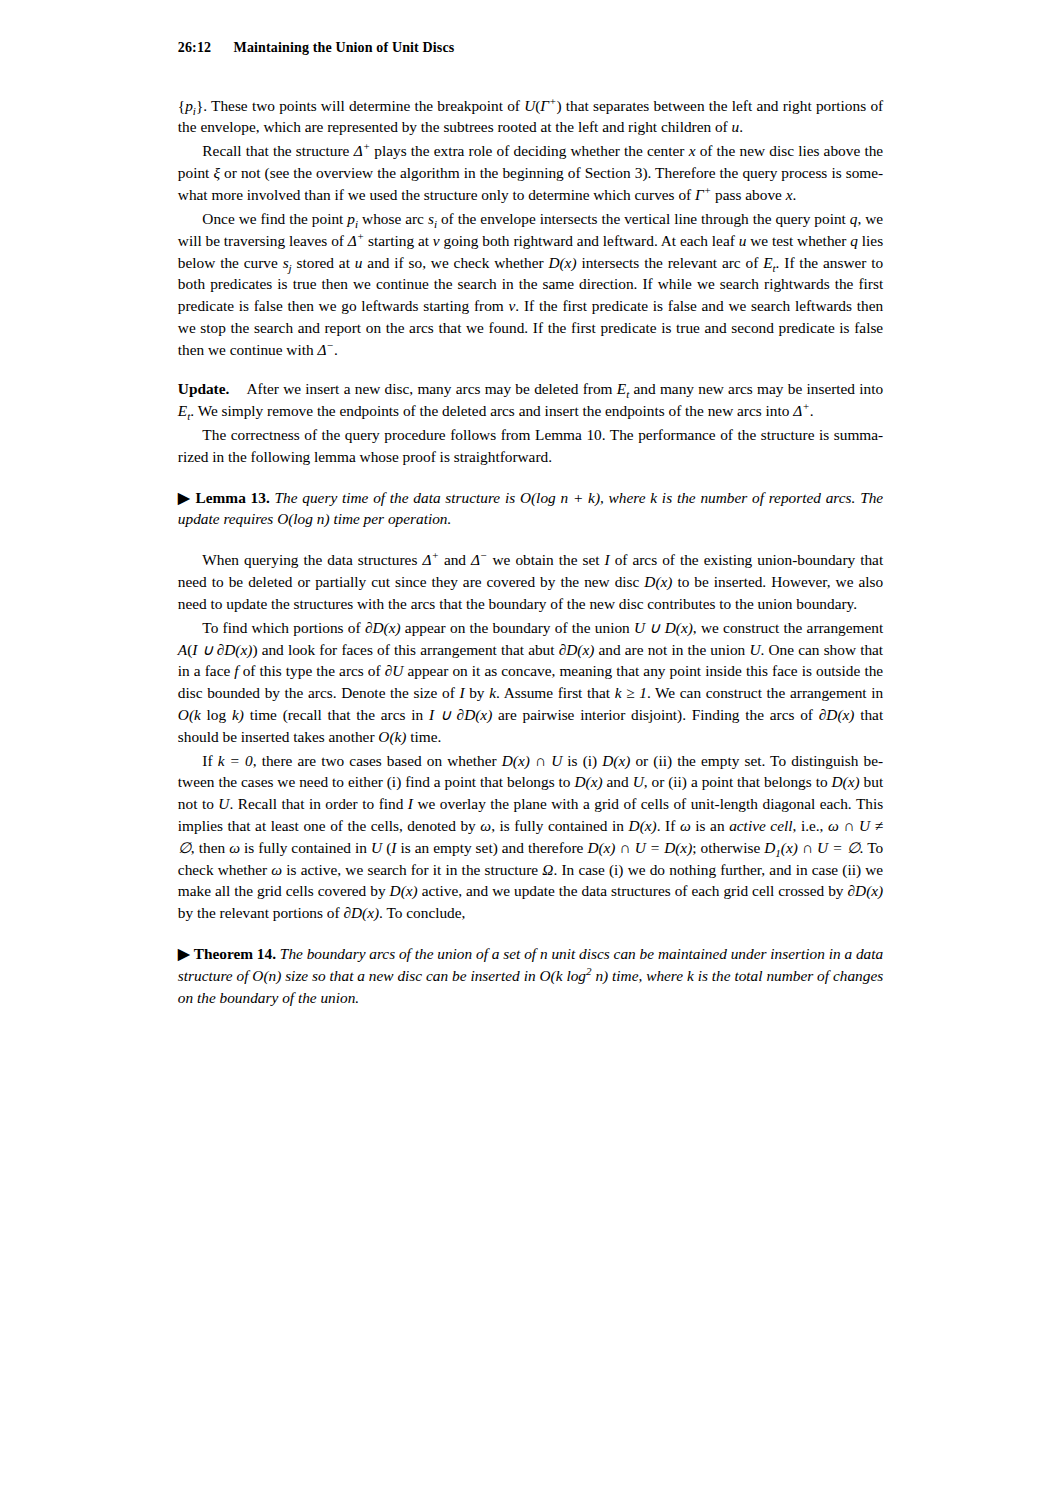26:12 Maintaining the Union of Unit Discs
{pi}. These two points will determine the breakpoint of U(Γ+) that separates between the left and right portions of the envelope, which are represented by the subtrees rooted at the left and right children of u.
Recall that the structure Δ+ plays the extra role of deciding whether the center x of the new disc lies above the point ξ or not (see the overview the algorithm in the beginning of Section 3). Therefore the query process is somewhat more involved than if we used the structure only to determine which curves of Γ+ pass above x.
Once we find the point pi whose arc si of the envelope intersects the vertical line through the query point q, we will be traversing leaves of Δ+ starting at v going both rightward and leftward. At each leaf u we test whether q lies below the curve sj stored at u and if so, we check whether D(x) intersects the relevant arc of Et. If the answer to both predicates is true then we continue the search in the same direction. If while we search rightwards the first predicate is false then we go leftwards starting from v. If the first predicate is false and we search leftwards then we stop the search and report on the arcs that we found. If the first predicate is true and second predicate is false then we continue with Δ−.
Update. After we insert a new disc, many arcs may be deleted from Et and many new arcs may be inserted into Et. We simply remove the endpoints of the deleted arcs and insert the endpoints of the new arcs into Δ+.
The correctness of the query procedure follows from Lemma 10. The performance of the structure is summarized in the following lemma whose proof is straightforward.
▶ Lemma 13. The query time of the data structure is O(log n + k), where k is the number of reported arcs. The update requires O(log n) time per operation.
When querying the data structures Δ+ and Δ− we obtain the set I of arcs of the existing union-boundary that need to be deleted or partially cut since they are covered by the new disc D(x) to be inserted. However, we also need to update the structures with the arcs that the boundary of the new disc contributes to the union boundary.
To find which portions of ∂D(x) appear on the boundary of the union U ∪ D(x), we construct the arrangement A(I ∪ ∂D(x)) and look for faces of this arrangement that abut ∂D(x) and are not in the union U. One can show that in a face f of this type the arcs of ∂U appear on it as concave, meaning that any point inside this face is outside the disc bounded by the arcs. Denote the size of I by k. Assume first that k ≥ 1. We can construct the arrangement in O(k log k) time (recall that the arcs in I ∪ ∂D(x) are pairwise interior disjoint). Finding the arcs of ∂D(x) that should be inserted takes another O(k) time.
If k = 0, there are two cases based on whether D(x) ∩ U is (i) D(x) or (ii) the empty set. To distinguish between the cases we need to either (i) find a point that belongs to D(x) and U, or (ii) a point that belongs to D(x) but not to U. Recall that in order to find I we overlay the plane with a grid of cells of unit-length diagonal each. This implies that at least one of the cells, denoted by ω, is fully contained in D(x). If ω is an active cell, i.e., ω ∩ U ≠ ∅, then ω is fully contained in U (I is an empty set) and therefore D(x) ∩ U = D(x); otherwise D1(x) ∩ U = ∅. To check whether ω is active, we search for it in the structure Ω. In case (i) we do nothing further, and in case (ii) we make all the grid cells covered by D(x) active, and we update the data structures of each grid cell crossed by ∂D(x) by the relevant portions of ∂D(x). To conclude,
▶ Theorem 14. The boundary arcs of the union of a set of n unit discs can be maintained under insertion in a data structure of O(n) size so that a new disc can be inserted in O(k log2 n) time, where k is the total number of changes on the boundary of the union.